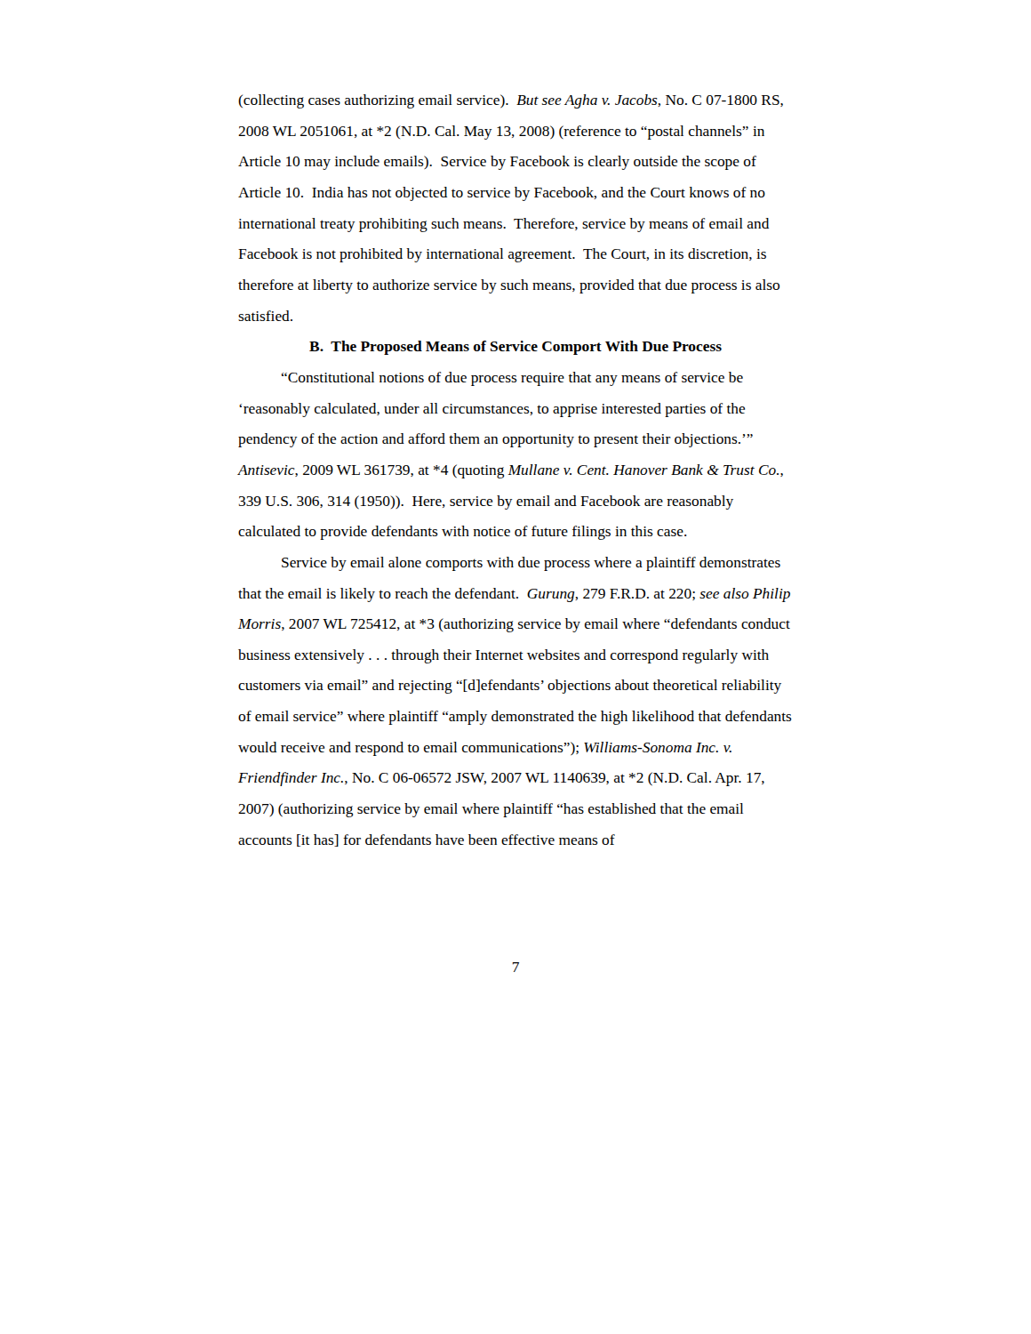(collecting cases authorizing email service). But see Agha v. Jacobs, No. C 07-1800 RS, 2008 WL 2051061, at *2 (N.D. Cal. May 13, 2008) (reference to “postal channels” in Article 10 may include emails). Service by Facebook is clearly outside the scope of Article 10. India has not objected to service by Facebook, and the Court knows of no international treaty prohibiting such means. Therefore, service by means of email and Facebook is not prohibited by international agreement. The Court, in its discretion, is therefore at liberty to authorize service by such means, provided that due process is also satisfied.
B. The Proposed Means of Service Comport With Due Process
“Constitutional notions of due process require that any means of service be ‘reasonably calculated, under all circumstances, to apprise interested parties of the pendency of the action and afford them an opportunity to present their objections.’” Antisevic, 2009 WL 361739, at *4 (quoting Mullane v. Cent. Hanover Bank & Trust Co., 339 U.S. 306, 314 (1950)). Here, service by email and Facebook are reasonably calculated to provide defendants with notice of future filings in this case.
Service by email alone comports with due process where a plaintiff demonstrates that the email is likely to reach the defendant. Gurung, 279 F.R.D. at 220; see also Philip Morris, 2007 WL 725412, at *3 (authorizing service by email where “defendants conduct business extensively . . . through their Internet websites and correspond regularly with customers via email” and rejecting “[d]efendants’ objections about theoretical reliability of email service” where plaintiff “amply demonstrated the high likelihood that defendants would receive and respond to email communications”); Williams-Sonoma Inc. v. Friendfinder Inc., No. C 06-06572 JSW, 2007 WL 1140639, at *2 (N.D. Cal. Apr. 17, 2007) (authorizing service by email where plaintiff “has established that the email accounts [it has] for defendants have been effective means of
7